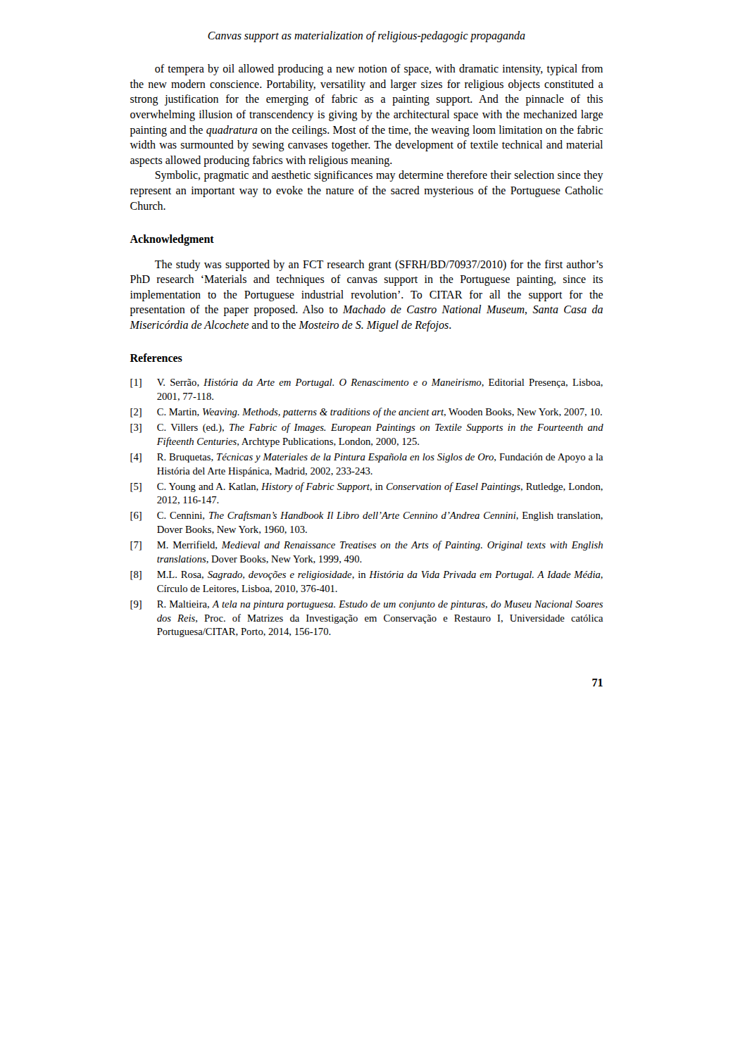Canvas support as materialization of religious-pedagogic propaganda
of tempera by oil allowed producing a new notion of space, with dramatic intensity, typical from the new modern conscience. Portability, versatility and larger sizes for religious objects constituted a strong justification for the emerging of fabric as a painting support. And the pinnacle of this overwhelming illusion of transcendency is giving by the architectural space with the mechanized large painting and the quadratura on the ceilings. Most of the time, the weaving loom limitation on the fabric width was surmounted by sewing canvases together. The development of textile technical and material aspects allowed producing fabrics with religious meaning.
Symbolic, pragmatic and aesthetic significances may determine therefore their selection since they represent an important way to evoke the nature of the sacred mysterious of the Portuguese Catholic Church.
Acknowledgment
The study was supported by an FCT research grant (SFRH/BD/70937/2010) for the first author’s PhD research ‘Materials and techniques of canvas support in the Portuguese painting, since its implementation to the Portuguese industrial revolution’. To CITAR for all the support for the presentation of the paper proposed. Also to Machado de Castro National Museum, Santa Casa da Misericórdia de Alcochete and to the Mosteiro de S. Miguel de Refojos.
References
V. Serrão, História da Arte em Portugal. O Renascimento e o Maneirismo, Editorial Presença, Lisboa, 2001, 77-118.
C. Martin, Weaving. Methods, patterns & traditions of the ancient art, Wooden Books, New York, 2007, 10.
C. Villers (ed.), The Fabric of Images. European Paintings on Textile Supports in the Fourteenth and Fifteenth Centuries, Archtype Publications, London, 2000, 125.
R. Bruquetas, Técnicas y Materiales de la Pintura Española en los Siglos de Oro, Fundación de Apoyo a la História del Arte Hispánica, Madrid, 2002, 233-243.
C. Young and A. Katlan, History of Fabric Support, in Conservation of Easel Paintings, Rutledge, London, 2012, 116-147.
C. Cennini, The Craftsman’s Handbook Il Libro dell’Arte Cennino d’Andrea Cennini, English translation, Dover Books, New York, 1960, 103.
M. Merrifield, Medieval and Renaissance Treatises on the Arts of Painting. Original texts with English translations, Dover Books, New York, 1999, 490.
M.L. Rosa, Sagrado, devoções e religiosidade, in História da Vida Privada em Portugal. A Idade Média, Círculo de Leitores, Lisboa, 2010, 376-401.
R. Maltieira, A tela na pintura portuguesa. Estudo de um conjunto de pinturas, do Museu Nacional Soares dos Reis, Proc. of Matrizes da Investigação em Conservação e Restauro I, Universidade católica Portuguesa/CITAR, Porto, 2014, 156-170.
71